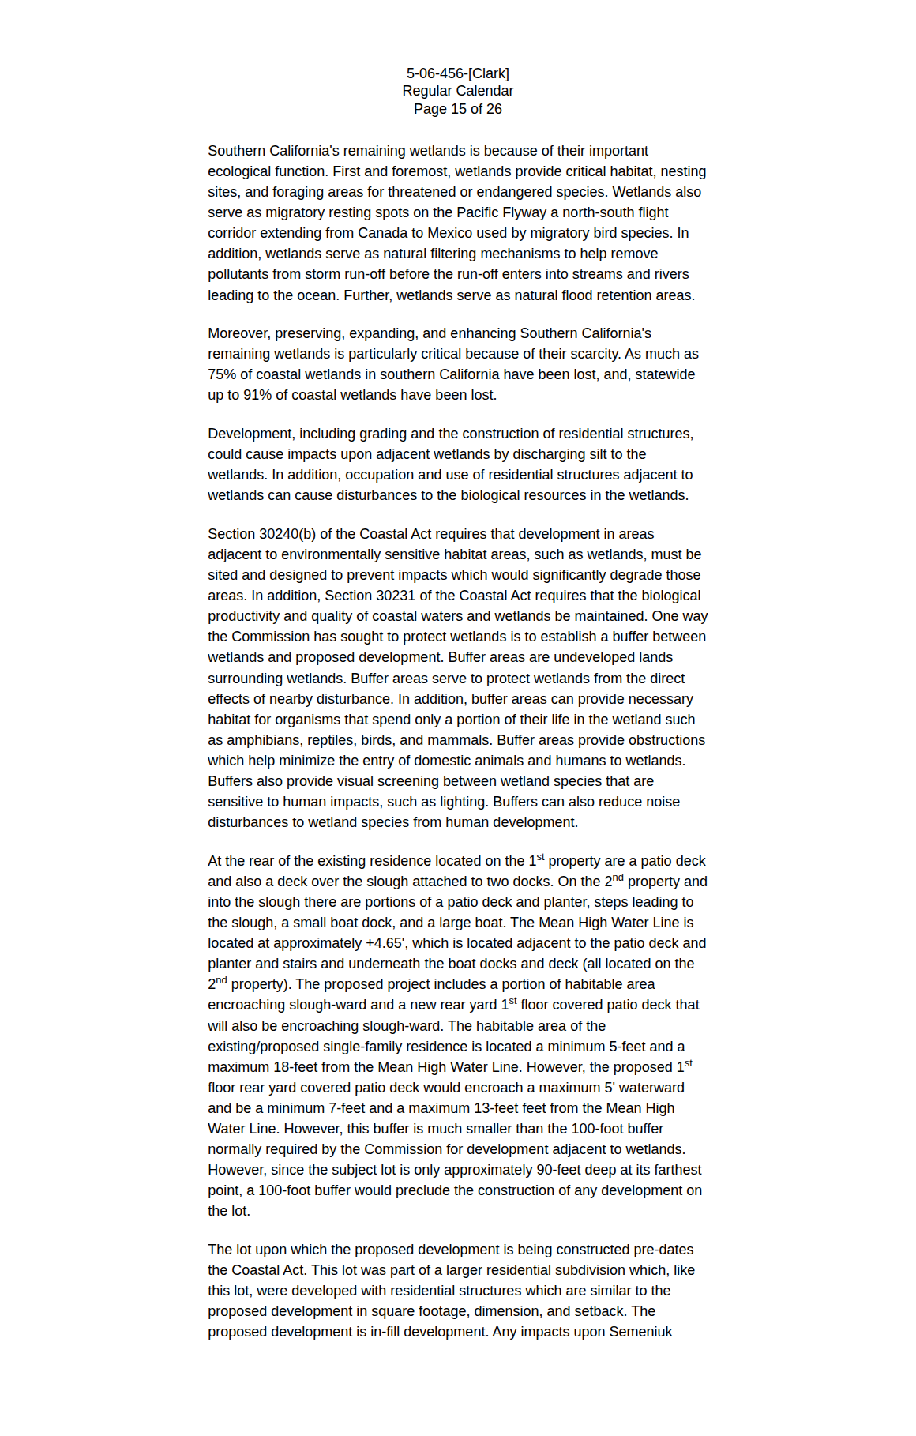5-06-456-[Clark] Regular Calendar Page 15 of 26
Southern California's remaining wetlands is because of their important ecological function. First and foremost, wetlands provide critical habitat, nesting sites, and foraging areas for threatened or endangered species. Wetlands also serve as migratory resting spots on the Pacific Flyway a north-south flight corridor extending from Canada to Mexico used by migratory bird species. In addition, wetlands serve as natural filtering mechanisms to help remove pollutants from storm run-off before the run-off enters into streams and rivers leading to the ocean. Further, wetlands serve as natural flood retention areas.
Moreover, preserving, expanding, and enhancing Southern California's remaining wetlands is particularly critical because of their scarcity. As much as 75% of coastal wetlands in southern California have been lost, and, statewide up to 91% of coastal wetlands have been lost.
Development, including grading and the construction of residential structures, could cause impacts upon adjacent wetlands by discharging silt to the wetlands. In addition, occupation and use of residential structures adjacent to wetlands can cause disturbances to the biological resources in the wetlands.
Section 30240(b) of the Coastal Act requires that development in areas adjacent to environmentally sensitive habitat areas, such as wetlands, must be sited and designed to prevent impacts which would significantly degrade those areas. In addition, Section 30231 of the Coastal Act requires that the biological productivity and quality of coastal waters and wetlands be maintained. One way the Commission has sought to protect wetlands is to establish a buffer between wetlands and proposed development. Buffer areas are undeveloped lands surrounding wetlands. Buffer areas serve to protect wetlands from the direct effects of nearby disturbance. In addition, buffer areas can provide necessary habitat for organisms that spend only a portion of their life in the wetland such as amphibians, reptiles, birds, and mammals. Buffer areas provide obstructions which help minimize the entry of domestic animals and humans to wetlands. Buffers also provide visual screening between wetland species that are sensitive to human impacts, such as lighting. Buffers can also reduce noise disturbances to wetland species from human development.
At the rear of the existing residence located on the 1st property are a patio deck and also a deck over the slough attached to two docks. On the 2nd property and into the slough there are portions of a patio deck and planter, steps leading to the slough, a small boat dock, and a large boat. The Mean High Water Line is located at approximately +4.65', which is located adjacent to the patio deck and planter and stairs and underneath the boat docks and deck (all located on the 2nd property). The proposed project includes a portion of habitable area encroaching slough-ward and a new rear yard 1st floor covered patio deck that will also be encroaching slough-ward. The habitable area of the existing/proposed single-family residence is located a minimum 5-feet and a maximum 18-feet from the Mean High Water Line. However, the proposed 1st floor rear yard covered patio deck would encroach a maximum 5' waterward and be a minimum 7-feet and a maximum 13-feet feet from the Mean High Water Line. However, this buffer is much smaller than the 100-foot buffer normally required by the Commission for development adjacent to wetlands. However, since the subject lot is only approximately 90-feet deep at its farthest point, a 100-foot buffer would preclude the construction of any development on the lot.
The lot upon which the proposed development is being constructed pre-dates the Coastal Act. This lot was part of a larger residential subdivision which, like this lot, were developed with residential structures which are similar to the proposed development in square footage, dimension, and setback. The proposed development is in-fill development. Any impacts upon Semeniuk